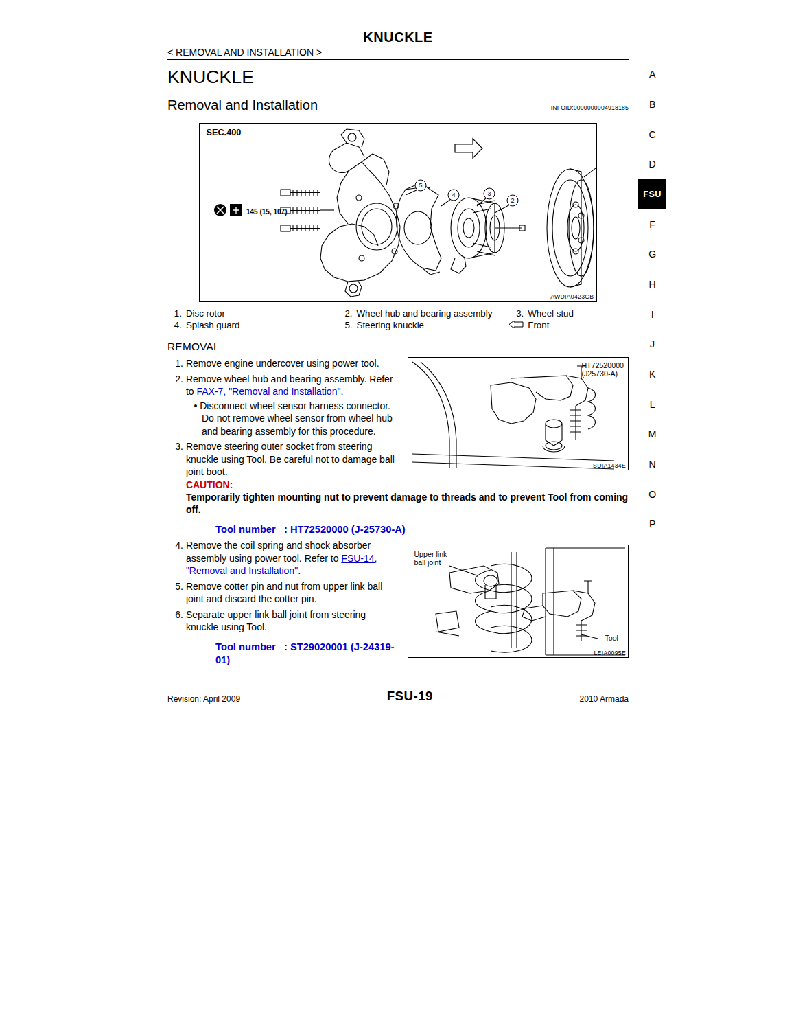A
B
C
D
FSU
F
G
H
I
J
K
L
M
N
O
P
KNUCKLE
< REMOVAL AND INSTALLATION >
KNUCKLE
Removal and Installation
INFOID:0000000004918185
SEC.400
AWDIA0423GB
1 2 3 4 5 145 (15, 107)
| 1. | Disc rotor | 2. | Wheel hub and bearing assembly | 3. | Wheel stud |
| 4. | Splash guard | 5. | Steering knuckle | | Front |
REMOVAL
SDIA1434E
HT72520000
(J25730-A)
Remove engine undercover using power tool.
Remove wheel hub and bearing assembly. Refer to FAX-7, "Removal and Installation".
Disconnect wheel sensor harness connector. Do not remove wheel sensor from wheel hub and bearing assembly for this procedure.
Remove steering outer socket from steering knuckle using Tool. Be careful not to damage ball joint boot.
CAUTION:
Temporarily tighten mounting nut to prevent damage to threads and to prevent Tool from coming off.
Tool number : HT72520000 (J-25730-A)
LEIA0095E
Upper link
ball joint
Tool
Remove the coil spring and shock absorber assembly using power tool. Refer to FSU-14, "Removal and Installation".
Remove cotter pin and nut from upper link ball joint and discard the cotter pin.
Separate upper link ball joint from steering knuckle using Tool.
Tool number : ST29020001 (J-24319-01)
Revision: April 2009
FSU-19
2010 Armada